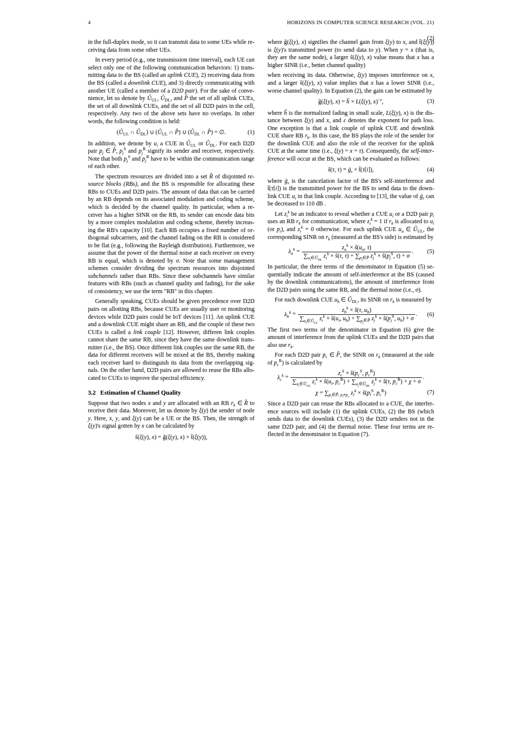4 HORIZONS IN COMPUTER SCIENCE RESEARCH (VOL. 21)
in the full-duplex mode, so it can transmit data to some UEs while receiving data from some other UEs.
In every period (e.g., one transmission time interval), each UE can select only one of the following communication behaviors: 1) transmitting data to the BS (called an uplink CUE), 2) receiving data from the BS (called a downlink CUE), and 3) directly communicating with another UE (called a member of a D2D pair). For the sake of convenience, let us denote by ÛUL, ÛDL, and P̂ the set of all uplink CUEs, the set of all downlink CUEs, and the set of all D2D pairs in the cell, respectively. Any two of the above sets have no overlaps. In other words, the following condition is held:
(ÛUL ∩ ÛDL) ∪ (ÛUL ∩ P̂) ∪ (ÛDL ∩ P̂) = ∅. (1)
In addition, we denote by ui a CUE in ÛUL or ÛDL. For each D2D pair pj ∈ P̂, pjS and pjR signify its sender and receiver, respectively. Note that both pjS and pjR have to be within the communication range of each other.
The spectrum resources are divided into a set R̂ of disjointed resource blocks (RBs), and the BS is responsible for allocating these RBs to CUEs and D2D pairs. The amount of data that can be carried by an RB depends on its associated modulation and coding scheme, which is decided by the channel quality. In particular, when a receiver has a higher SINR on the RB, its sender can encode data bits by a more complex modulation and coding scheme, thereby increasing the RB's capacity [10]. Each RB occupies a fixed number of orthogonal subcarriers, and the channel fading on the RB is considered to be flat (e.g., following the Rayleigh distribution). Furthermore, we assume that the power of the thermal noise at each receiver on every RB is equal, which is denoted by σ. Note that some management schemes consider dividing the spectrum resources into disjointed subchannels rather than RBs. Since these subchannels have similar features with RBs (such as channel quality and fading), for the sake of consistency, we use the term "RB" in this chapter.
Generally speaking, CUEs should be given precedence over D2D pairs on allotting RBs, because CUEs are usually user or monitoring devices while D2D pairs could be IoT devices [11]. An uplink CUE and a downlink CUE might share an RB, and the couple of these two CUEs is called a link couple [12]. However, differen link couples cannot share the same RB, since they have the same downlink transmitter (i.e., the BS). Once different link couples use the same RB, the data for different receivers will be mixed at the BS, thereby making each receiver hard to distinguish its data from the overlapping signals. On the other hand, D2D pairs are allowed to reuse the RBs allocated to CUEs to improve the spectral efficiency.
3.2 Estimation of Channel Quality
Suppose that two nodes x and y are allocated with an RB rk ∈ R̂ to receive their data. Moreover, let us denote by ξ(y) the sender of node y. Here, x, y, and ξ(y) can be a UE or the BS. Then, the strength of ξ(y)'s signal gotten by x can be calculated by
s̃(ξ(y), x) = g̃(ξ(y), x) × t̃(ξ(y)), (2)
where g̃(ξ(y), x) signifies the channel gain from ξ(y) to x, and t̃(ξ(y)) is ξ(y)'s transmitted power (to send data to y). When y = x (that is, they are the same node), a larger s̃(ξ(y), x) value means that x has a higher SINR (i.e., better channel quality)
when receiving its data. Otherwise, ξ(y) imposes interference on x, and a larger s̃(ξ(y), x) value implies that x has a lower SINR (i.e., worse channel quality). In Equation (2), the gain can be estimated by
g̃(ξ(y), x) = h̃ × L(ξ(y), x)−ε, (3)
where h̃ is the normalized fading in small scale, L(ξ(y), x) is the distance between ξ(y) and x, and ε denotes the exponent for path loss. One exception is that a link couple of uplink CUE and downlink CUE share RB rk. In this case, the BS plays the role of the sender for the downlink CUE and also the role of the receiver for the uplink CUE at the same time (i.e., ξ(y) = x = τ). Consequently, the self-interference will occur at the BS, which can be evaluated as follows:
s̃(τ, τ) = ḡτ × t̃(τ[i]), (4)
where ḡτ is the cancelation factor of the BS's self-interference and t̃(τ[i]) is the transmitted power for the BS to send data to the downlink CUE ui in that link couple. According to [13], the value of ḡτ can be decreased to 110 dB .
Let zik be an indicator to reveal whether a CUE ui or a D2D pair pi uses an RB rk for communication, where zik = 1 if rk is allocated to ui (or pi), and zik = 0 otherwise. For each uplink CUE ua ∈ ÛUL, the corresponding SINR on rk (measured at the BS's side) is estimated by
λak = zak × s̃(ua, τ) ∑ui∈ÛDL zik × s̃(τ, τ) + ∑pj∈P̂ zjk × s̃(pjS, τ) + σ . (5)
In particular, the three terms of the denominator in Equation (5) sequentially indicate the amount of self-interference at the BS (caused by the downlink communications), the amount of interference from the D2D pairs using the same RB, and the thermal noise (i.e., σ).
For each downlink CUE ub ∈ ÛDL, its SINR on rk is measured by
λbk = zbk × s̃(τ, ub) ∑ui∈ÛUL zik × s̃(ui, ub) + ∑pj∈P̂ zjk × s̃(pjS, ub) + σ . (6)
The first two terms of the denominator in Equation (6) give the amount of interference from the uplink CUEs and the D2D pairs that also use rk.
For each D2D pair pc ∈ P̂, the SINR on rk (measured at the side of pcR) is calculated by
λck = zck × s̃(pcS, pcR) ∑ui∈ÛUL zik × s̃(ui, pcR) + ∑uj∈ÛDL zjk × s̃(τ, pcR) + χ + σ .
χ = ∑pl∈P̂, pl≠pc zlk × s̃(plS, pcR) (7)
Since a D2D pair can reuse the RBs allocated to a CUE, the interference sources will include (1) the uplink CUEs, (2) the BS (which sends data to the downlink CUEs), (3) the D2D senders not in the same D2D pair, and (4) the thermal noise. These four terms are reflected in the denominator in Equation (7).